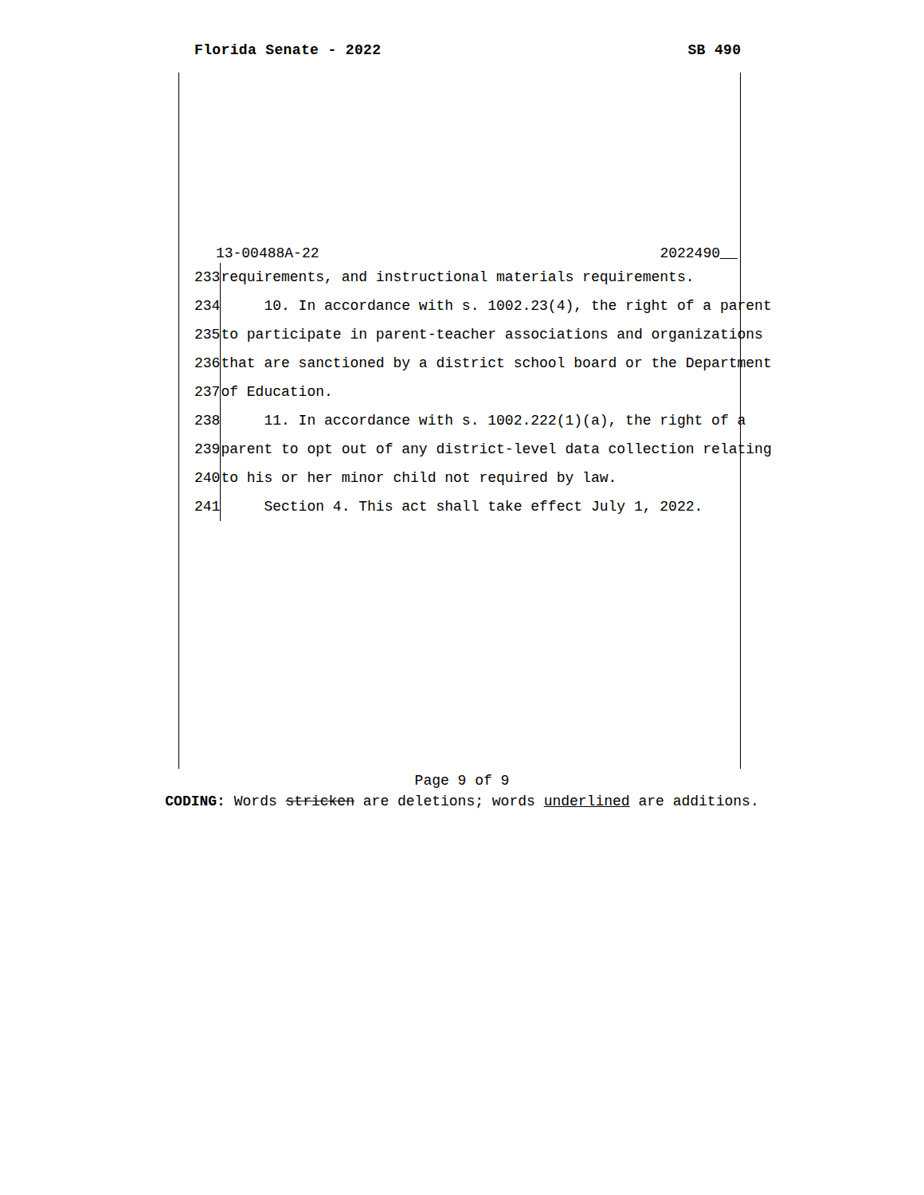Florida Senate - 2022
SB 490
13-00488A-22
2022490__
| 233 | requirements, and instructional materials requirements. |
| 234 | 10. In accordance with s. 1002.23(4), the right of a parent |
| 235 | to participate in parent-teacher associations and organizations |
| 236 | that are sanctioned by a district school board or the Department |
| 237 | of Education. |
| 238 | 11. In accordance with s. 1002.222(1)(a), the right of a |
| 239 | parent to opt out of any district-level data collection relating |
| 240 | to his or her minor child not required by law. |
| 241 | Section 4. This act shall take effect July 1, 2022. |
Page 9 of 9
CODING: Words stricken are deletions; words underlined are additions.